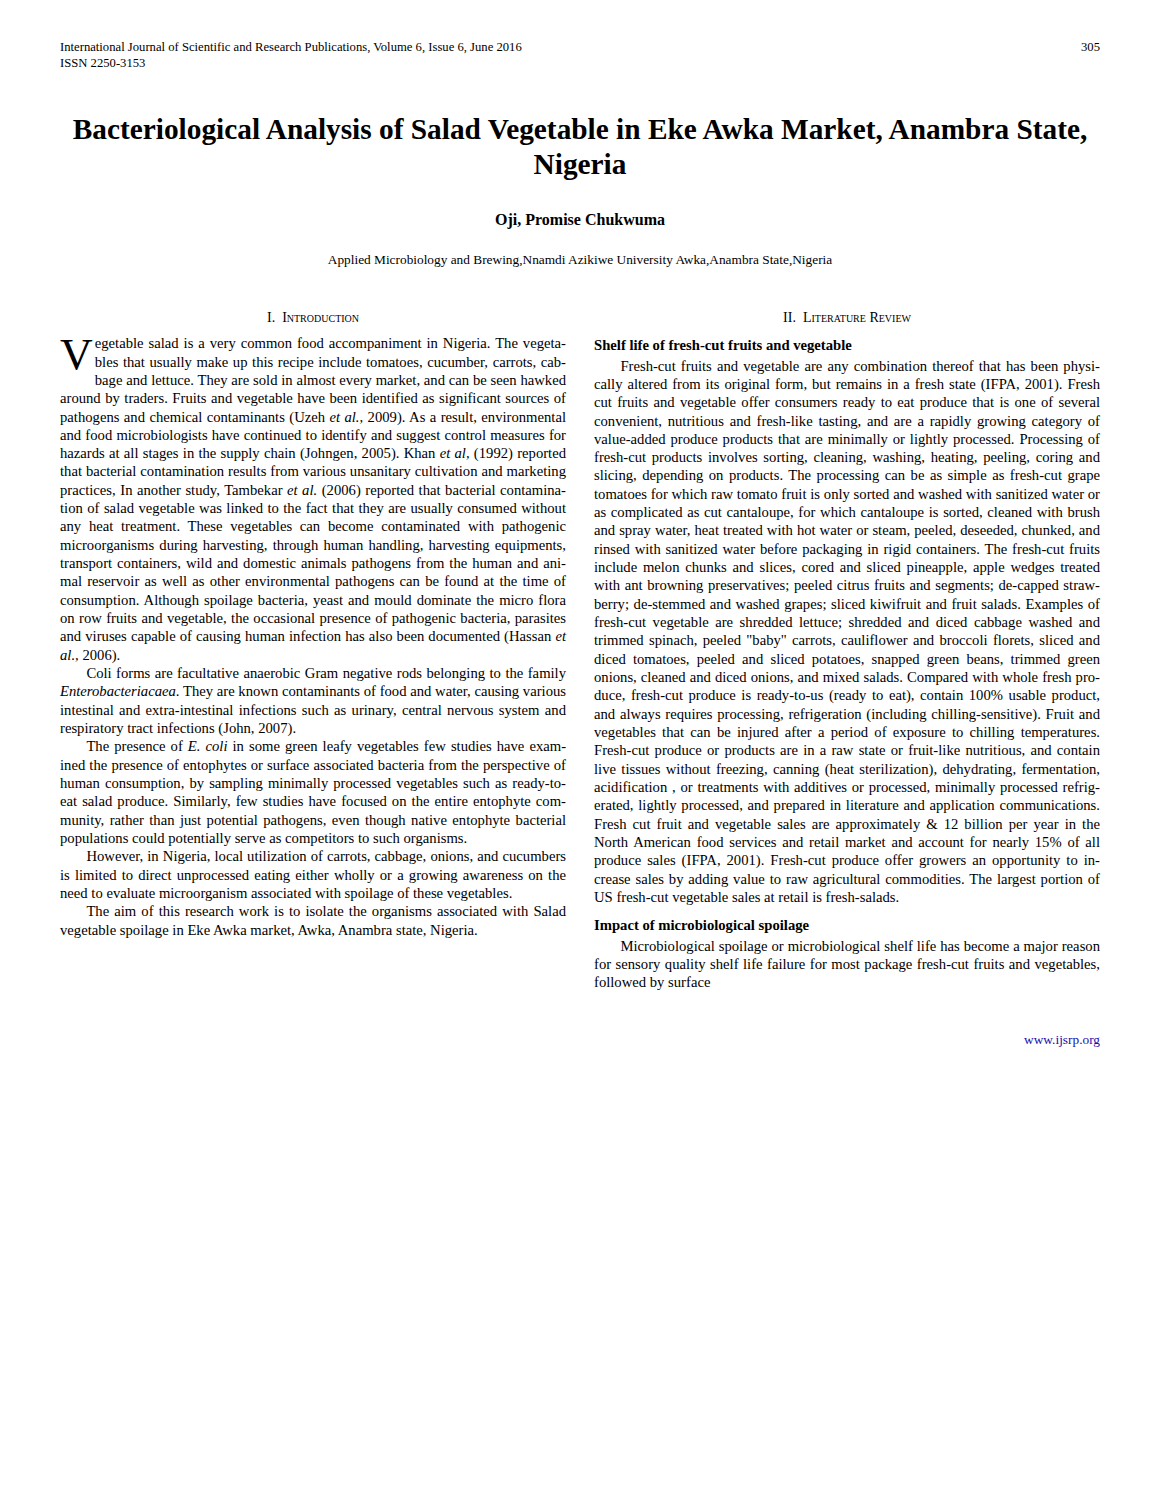International Journal of Scientific and Research Publications, Volume 6, Issue 6, June 2016
ISSN 2250-3153
305
Bacteriological Analysis of Salad Vegetable in Eke Awka Market, Anambra State, Nigeria
Oji, Promise Chukwuma
Applied Microbiology and Brewing,Nnamdi Azikiwe University Awka,Anambra State,Nigeria
I. Introduction
Vegetable salad is a very common food accompaniment in Nigeria. The vegetables that usually make up this recipe include tomatoes, cucumber, carrots, cabbage and lettuce. They are sold in almost every market, and can be seen hawked around by traders. Fruits and vegetable have been identified as significant sources of pathogens and chemical contaminants (Uzeh et al., 2009). As a result, environmental and food microbiologists have continued to identify and suggest control measures for hazards at all stages in the supply chain (Johngen, 2005). Khan et al, (1992) reported that bacterial contamination results from various unsanitary cultivation and marketing practices, In another study, Tambekar et al. (2006) reported that bacterial contamination of salad vegetable was linked to the fact that they are usually consumed without any heat treatment. These vegetables can become contaminated with pathogenic microorganisms during harvesting, through human handling, harvesting equipments, transport containers, wild and domestic animals pathogens from the human and animal reservoir as well as other environmental pathogens can be found at the time of consumption. Although spoilage bacteria, yeast and mould dominate the micro flora on row fruits and vegetable, the occasional presence of pathogenic bacteria, parasites and viruses capable of causing human infection has also been documented (Hassan et al., 2006).
Coli forms are facultative anaerobic Gram negative rods belonging to the family Enterobacteriacaea. They are known contaminants of food and water, causing various intestinal and extra-intestinal infections such as urinary, central nervous system and respiratory tract infections (John, 2007).
The presence of E. coli in some green leafy vegetables few studies have examined the presence of entophytes or surface associated bacteria from the perspective of human consumption, by sampling minimally processed vegetables such as ready-to-eat salad produce. Similarly, few studies have focused on the entire entophyte community, rather than just potential pathogens, even though native entophyte bacterial populations could potentially serve as competitors to such organisms.
However, in Nigeria, local utilization of carrots, cabbage, onions, and cucumbers is limited to direct unprocessed eating either wholly or a growing awareness on the need to evaluate microorganism associated with spoilage of these vegetables.
The aim of this research work is to isolate the organisms associated with Salad vegetable spoilage in Eke Awka market, Awka, Anambra state, Nigeria.
II. Literature Review
Shelf life of fresh-cut fruits and vegetable
Fresh-cut fruits and vegetable are any combination thereof that has been physically altered from its original form, but remains in a fresh state (IFPA, 2001). Fresh cut fruits and vegetable offer consumers ready to eat produce that is one of several convenient, nutritious and fresh-like tasting, and are a rapidly growing category of value-added produce products that are minimally or lightly processed. Processing of fresh-cut products involves sorting, cleaning, washing, heating, peeling, coring and slicing, depending on products. The processing can be as simple as fresh-cut grape tomatoes for which raw tomato fruit is only sorted and washed with sanitized water or as complicated as cut cantaloupe, for which cantaloupe is sorted, cleaned with brush and spray water, heat treated with hot water or steam, peeled, deseeded, chunked, and rinsed with sanitized water before packaging in rigid containers. The fresh-cut fruits include melon chunks and slices, cored and sliced pineapple, apple wedges treated with ant browning preservatives; peeled citrus fruits and segments; de-capped strawberry; de-stemmed and washed grapes; sliced kiwifruit and fruit salads. Examples of fresh-cut vegetable are shredded lettuce; shredded and diced cabbage washed and trimmed spinach, peeled "baby" carrots, cauliflower and broccoli florets, sliced and diced tomatoes, peeled and sliced potatoes, snapped green beans, trimmed green onions, cleaned and diced onions, and mixed salads. Compared with whole fresh produce, fresh-cut produce is ready-to-us (ready to eat), contain 100% usable product, and always requires processing, refrigeration (including chilling-sensitive). Fruit and vegetables that can be injured after a period of exposure to chilling temperatures. Fresh-cut produce or products are in a raw state or fruit-like nutritious, and contain live tissues without freezing, canning (heat sterilization), dehydrating, fermentation, acidification , or treatments with additives or processed, minimally processed refrigerated, lightly processed, and prepared in literature and application communications. Fresh cut fruit and vegetable sales are approximately & 12 billion per year in the North American food services and retail market and account for nearly 15% of all produce sales (IFPA, 2001). Fresh-cut produce offer growers an opportunity to increase sales by adding value to raw agricultural commodities. The largest portion of US fresh-cut vegetable sales at retail is fresh-salads.
Impact of microbiological spoilage
Microbiological spoilage or microbiological shelf life has become a major reason for sensory quality shelf life failure for most package fresh-cut fruits and vegetables, followed by surface
www.ijsrp.org